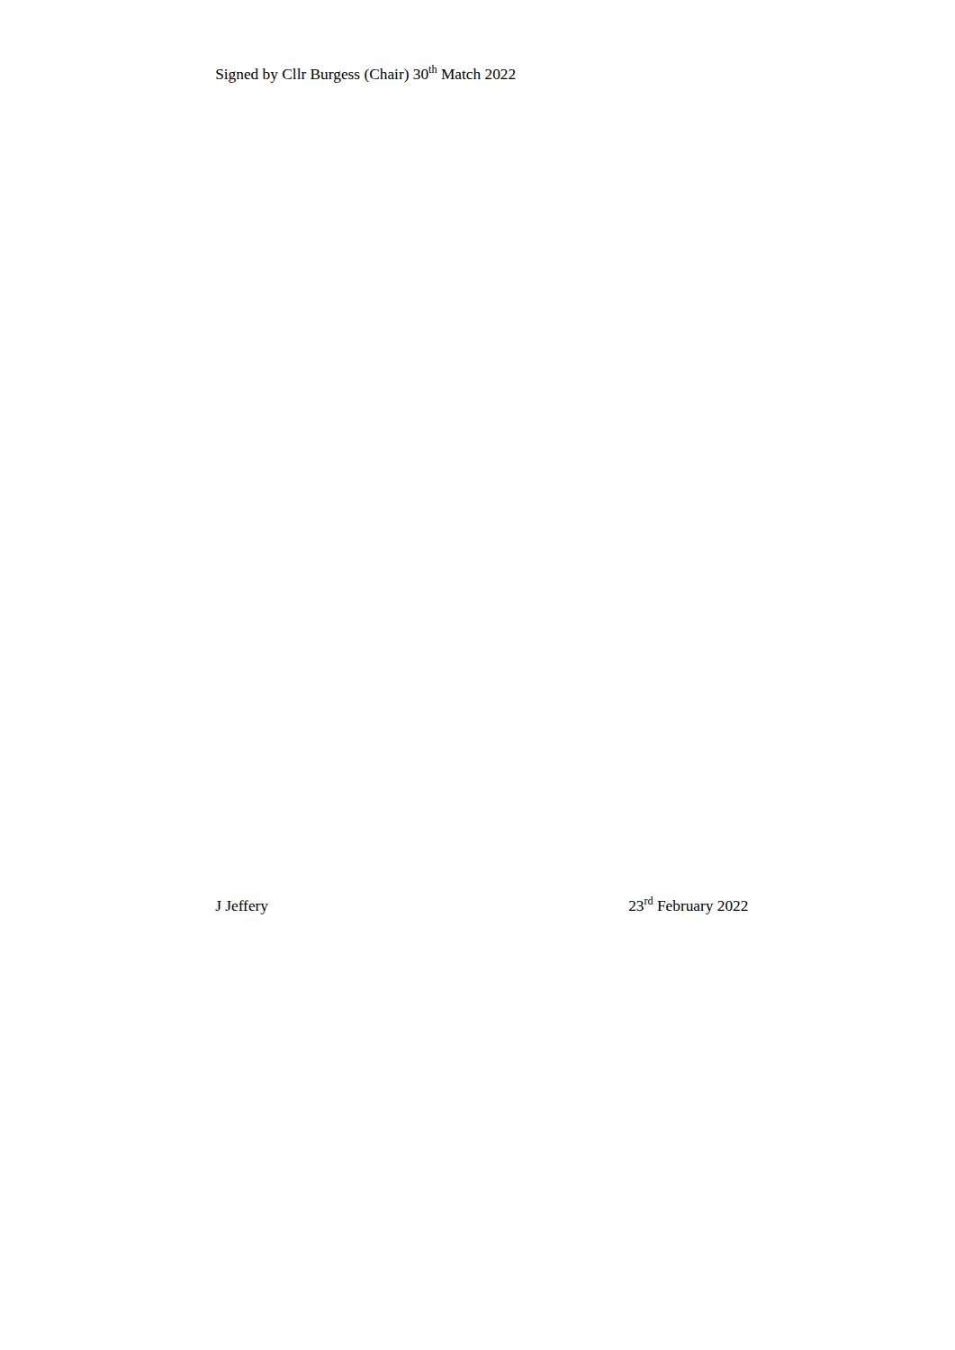Signed by Cllr Burgess (Chair) 30th Match 2022
J Jeffery
23rd February 2022